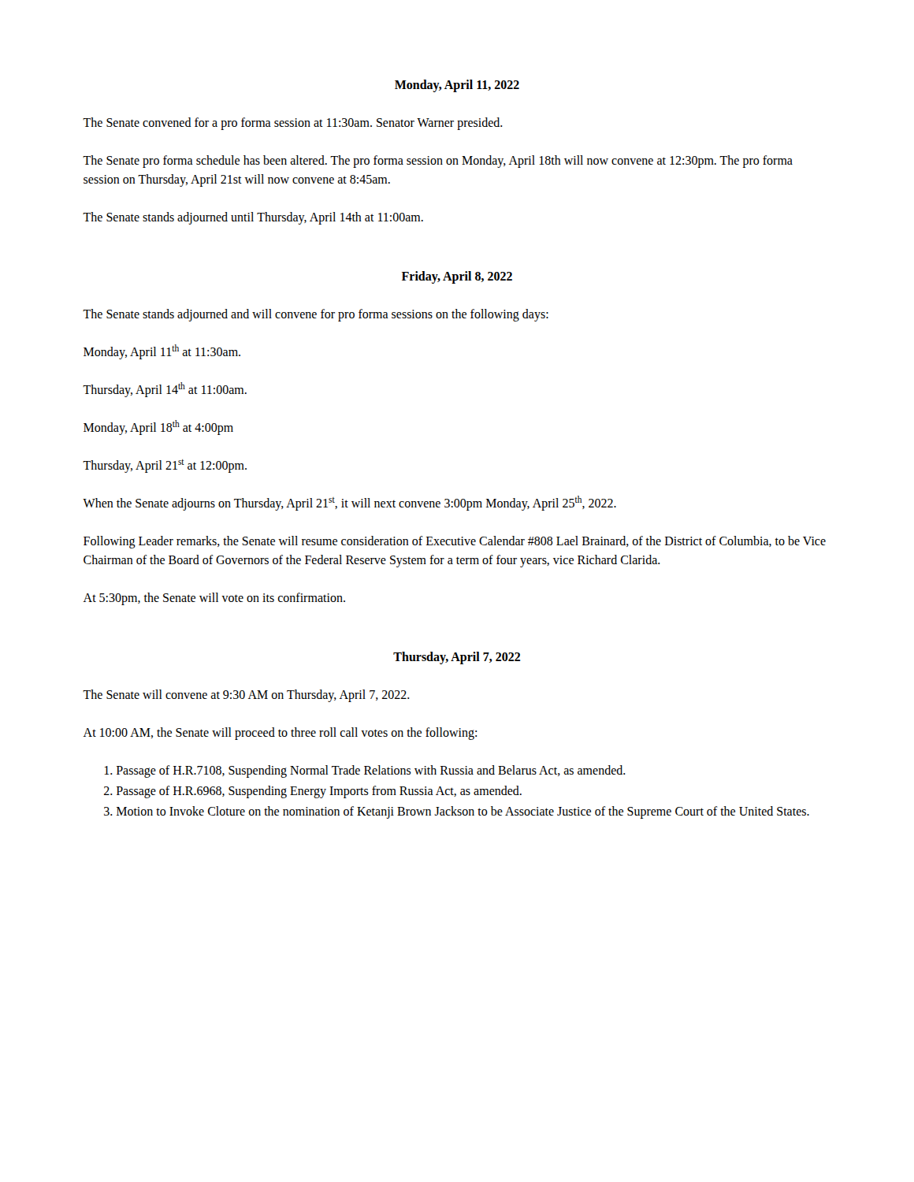Monday, April 11, 2022
The Senate convened for a pro forma session at 11:30am. Senator Warner presided.
The Senate pro forma schedule has been altered. The pro forma session on Monday, April 18th will now convene at 12:30pm. The pro forma session on Thursday, April 21st will now convene at 8:45am.
The Senate stands adjourned until Thursday, April 14th at 11:00am.
Friday, April 8, 2022
The Senate stands adjourned and will convene for pro forma sessions on the following days:
Monday, April 11th at 11:30am.
Thursday, April 14th at 11:00am.
Monday, April 18th at 4:00pm
Thursday, April 21st at 12:00pm.
When the Senate adjourns on Thursday, April 21st, it will next convene 3:00pm Monday, April 25th, 2022.
Following Leader remarks, the Senate will resume consideration of Executive Calendar #808 Lael Brainard, of the District of Columbia, to be Vice Chairman of the Board of Governors of the Federal Reserve System for a term of four years, vice Richard Clarida.
At 5:30pm, the Senate will vote on its confirmation.
Thursday, April 7, 2022
The Senate will convene at 9:30 AM on Thursday, April 7, 2022.
At 10:00 AM, the Senate will proceed to three roll call votes on the following:
Passage of H.R.7108, Suspending Normal Trade Relations with Russia and Belarus Act, as amended.
Passage of H.R.6968, Suspending Energy Imports from Russia Act, as amended.
Motion to Invoke Cloture on the nomination of Ketanji Brown Jackson to be Associate Justice of the Supreme Court of the United States.